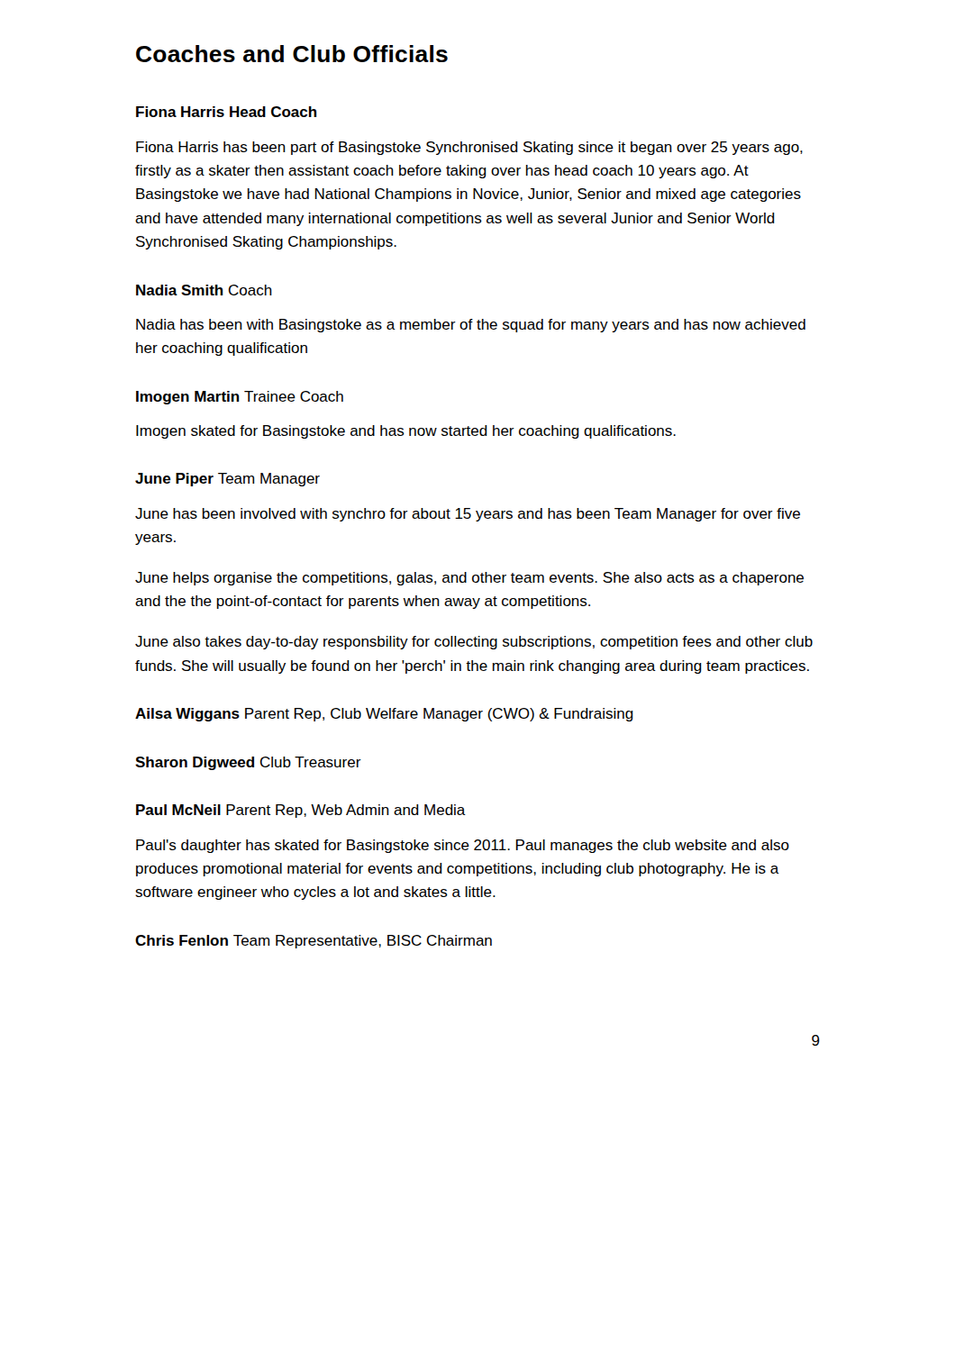Coaches and Club Officials
Fiona Harris Head Coach
Fiona Harris has been part of Basingstoke Synchronised Skating since it began over 25 years ago, firstly as a skater then assistant coach before taking over has head coach 10 years ago. At Basingstoke we have had National Champions in Novice, Junior, Senior and mixed age categories and have attended many international competitions as well as several Junior and Senior World Synchronised Skating Championships.
Nadia Smith Coach
Nadia has been with Basingstoke as a member of the squad for many years and has now achieved her coaching qualification
Imogen Martin Trainee Coach
Imogen skated for Basingstoke and has now started her coaching qualifications.
June Piper Team Manager
June has been involved with synchro for about 15 years and has been Team Manager for over five years.
June helps organise the competitions, galas, and other team events. She also acts as a chaperone and the the point-of-contact for parents when away at competitions.
June also takes day-to-day responsbility for collecting subscriptions, competition fees and other club funds. She will usually be found on her 'perch' in the main rink changing area during team practices.
Ailsa Wiggans Parent Rep, Club Welfare Manager (CWO) & Fundraising
Sharon Digweed Club Treasurer
Paul McNeil Parent Rep, Web Admin and Media
Paul's daughter has skated for Basingstoke since 2011. Paul manages the club website and also produces promotional material for events and competitions, including club photography. He is a software engineer who cycles a lot and skates a little.
Chris Fenlon Team Representative, BISC Chairman
9